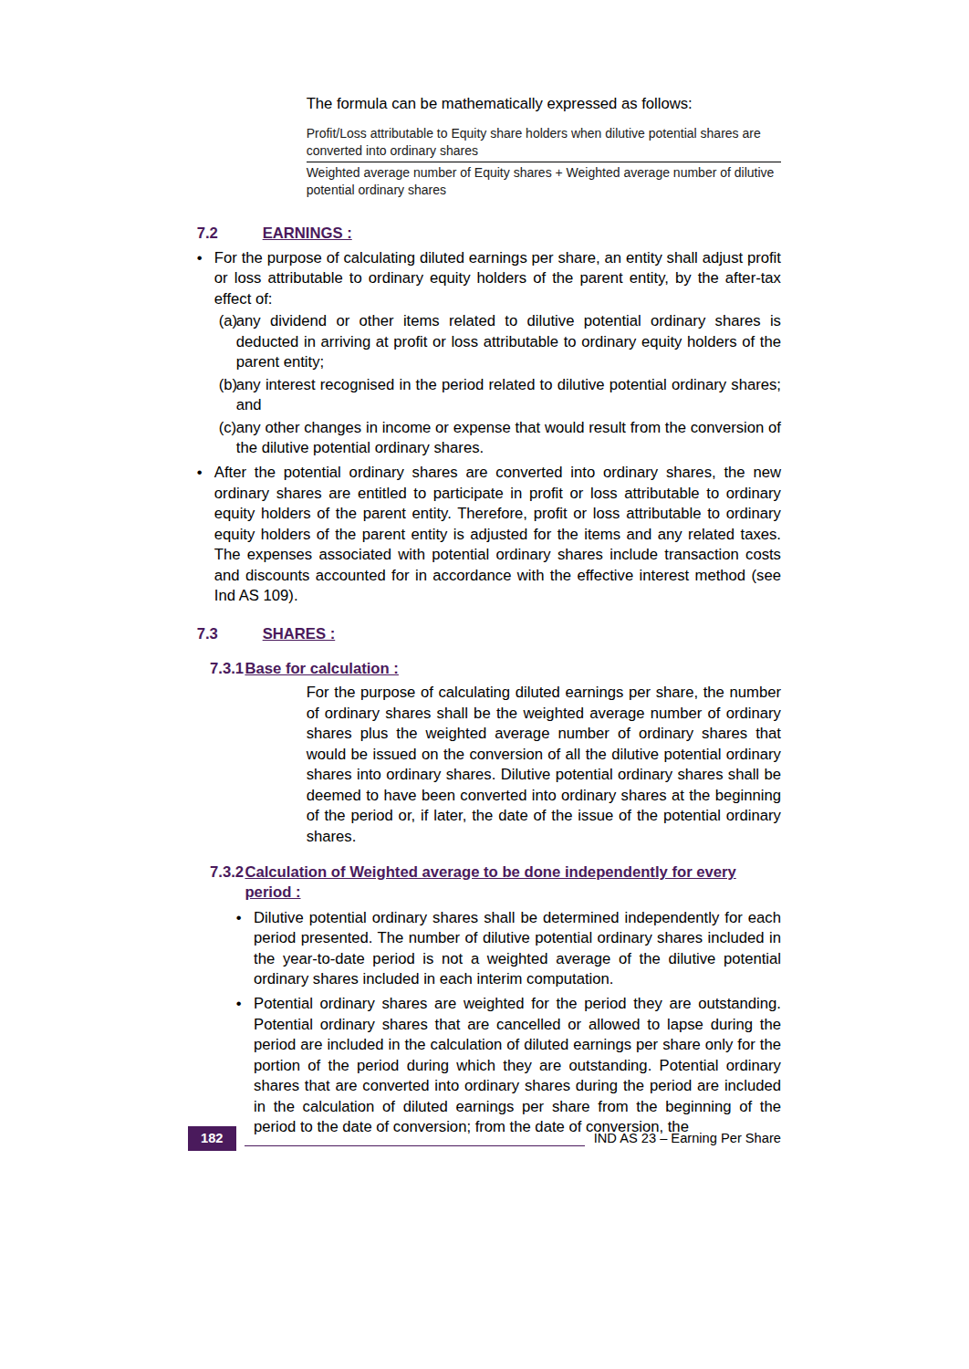The formula can be mathematically expressed as follows:
Profit/Loss attributable to Equity share holders when dilutive potential shares are converted into ordinary shares Weighted average number of Equity shares + Weighted average number of dilutive potential ordinary shares
7.2
EARNINGS :
•
For the purpose of calculating diluted earnings per share, an entity shall adjust profit or loss attributable to ordinary equity holders of the parent entity, by the after-tax effect of:
(a)
any dividend or other items related to dilutive potential ordinary shares is deducted in arriving at profit or loss attributable to ordinary equity holders of the parent entity;
(b)
any interest recognised in the period related to dilutive potential ordinary shares; and
(c)
any other changes in income or expense that would result from the conversion of the dilutive potential ordinary shares.
•
After the potential ordinary shares are converted into ordinary shares, the new ordinary shares are entitled to participate in profit or loss attributable to ordinary equity holders of the parent entity. Therefore, profit or loss attributable to ordinary equity holders of the parent entity is adjusted for the items and any related taxes. The expenses associated with potential ordinary shares include transaction costs and discounts accounted for in accordance with the effective interest method (see Ind AS 109).
7.3
SHARES :
7.3.1
Base for calculation :
For the purpose of calculating diluted earnings per share, the number of ordinary shares shall be the weighted average number of ordinary shares plus the weighted average number of ordinary shares that would be issued on the conversion of all the dilutive potential ordinary shares into ordinary shares. Dilutive potential ordinary shares shall be deemed to have been converted into ordinary shares at the beginning of the period or, if later, the date of the issue of the potential ordinary shares.
7.3.2
Calculation of Weighted average to be done independently for every period :
•
Dilutive potential ordinary shares shall be determined independently for each period presented. The number of dilutive potential ordinary shares included in the year-to-date period is not a weighted average of the dilutive potential ordinary shares included in each interim computation.
•
Potential ordinary shares are weighted for the period they are outstanding. Potential ordinary shares that are cancelled or allowed to lapse during the period are included in the calculation of diluted earnings per share only for the portion of the period during which they are outstanding. Potential ordinary shares that are converted into ordinary shares during the period are included in the calculation of diluted earnings per share from the beginning of the period to the date of conversion; from the date of conversion, the
182 IND AS 23 – Earning Per Share